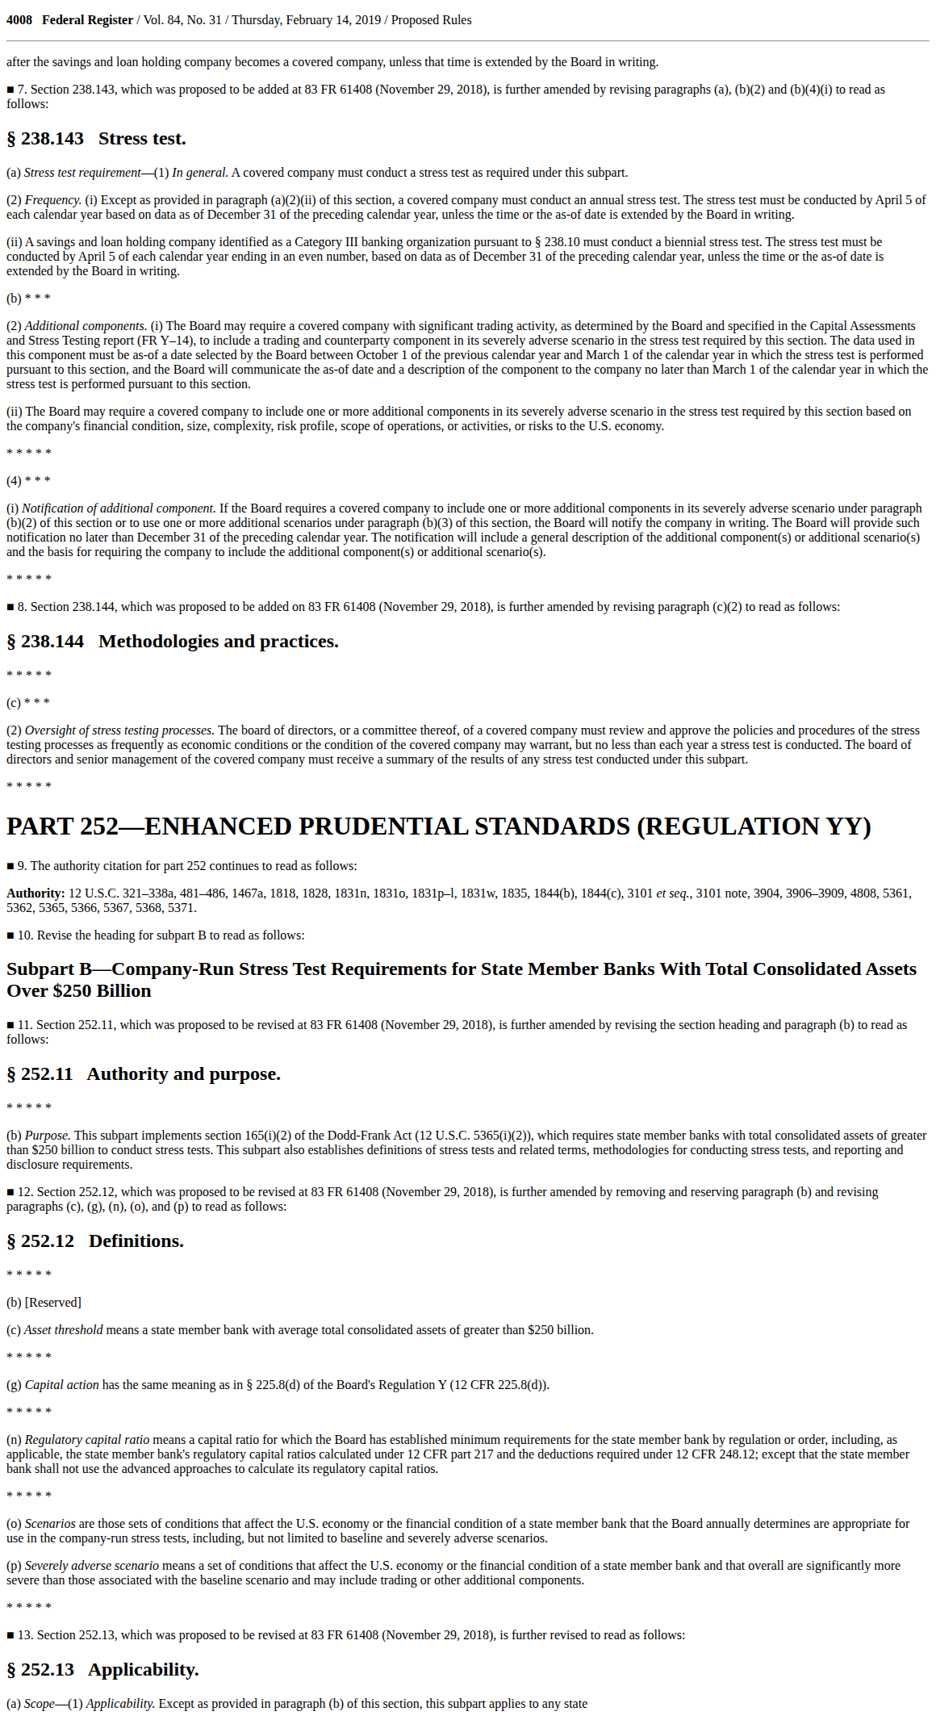4008 Federal Register / Vol. 84, No. 31 / Thursday, February 14, 2019 / Proposed Rules
after the savings and loan holding company becomes a covered company, unless that time is extended by the Board in writing.
■ 7. Section 238.143, which was proposed to be added at 83 FR 61408 (November 29, 2018), is further amended by revising paragraphs (a), (b)(2) and (b)(4)(i) to read as follows:
§ 238.143 Stress test.
(a) Stress test requirement—(1) In general. A covered company must conduct a stress test as required under this subpart.
(2) Frequency. (i) Except as provided in paragraph (a)(2)(ii) of this section, a covered company must conduct an annual stress test. The stress test must be conducted by April 5 of each calendar year based on data as of December 31 of the preceding calendar year, unless the time or the as-of date is extended by the Board in writing.
(ii) A savings and loan holding company identified as a Category III banking organization pursuant to § 238.10 must conduct a biennial stress test. The stress test must be conducted by April 5 of each calendar year ending in an even number, based on data as of December 31 of the preceding calendar year, unless the time or the as-of date is extended by the Board in writing.
(b) * * *
(2) Additional components. (i) The Board may require a covered company with significant trading activity, as determined by the Board and specified in the Capital Assessments and Stress Testing report (FR Y–14), to include a trading and counterparty component in its severely adverse scenario in the stress test required by this section. The data used in this component must be as-of a date selected by the Board between October 1 of the previous calendar year and March 1 of the calendar year in which the stress test is performed pursuant to this section, and the Board will communicate the as-of date and a description of the component to the company no later than March 1 of the calendar year in which the stress test is performed pursuant to this section.
(ii) The Board may require a covered company to include one or more additional components in its severely adverse scenario in the stress test required by this section based on the company's financial condition, size, complexity, risk profile, scope of operations, or activities, or risks to the U.S. economy.
* * * * *
(4) * * *
(i) Notification of additional component. If the Board requires a covered company to include one or more additional components in its severely adverse scenario under paragraph (b)(2) of this section or to use one or more additional scenarios under paragraph (b)(3) of this section, the Board will notify the company in writing. The Board will provide such notification no later than December 31 of the preceding calendar year. The notification will include a general description of the additional component(s) or additional scenario(s) and the basis for requiring the company to include the additional component(s) or additional scenario(s).
* * * * *
■ 8. Section 238.144, which was proposed to be added on 83 FR 61408 (November 29, 2018), is further amended by revising paragraph (c)(2) to read as follows:
§ 238.144 Methodologies and practices.
* * * * *
(c) * * *
(2) Oversight of stress testing processes. The board of directors, or a committee thereof, of a covered company must review and approve the policies and procedures of the stress testing processes as frequently as economic conditions or the condition of the covered company may warrant, but no less than each year a stress test is conducted. The board of directors and senior management of the covered company must receive a summary of the results of any stress test conducted under this subpart.
* * * * *
PART 252—ENHANCED PRUDENTIAL STANDARDS (REGULATION YY)
■ 9. The authority citation for part 252 continues to read as follows:
Authority: 12 U.S.C. 321–338a, 481–486, 1467a, 1818, 1828, 1831n, 1831o, 1831p–l, 1831w, 1835, 1844(b), 1844(c), 3101 et seq., 3101 note, 3904, 3906–3909, 4808, 5361, 5362, 5365, 5366, 5367, 5368, 5371.
■ 10. Revise the heading for subpart B to read as follows:
Subpart B—Company-Run Stress Test Requirements for State Member Banks With Total Consolidated Assets Over $250 Billion
■ 11. Section 252.11, which was proposed to be revised at 83 FR 61408 (November 29, 2018), is further amended by revising the section heading and paragraph (b) to read as follows:
§ 252.11 Authority and purpose.
* * * * *
(b) Purpose. This subpart implements section 165(i)(2) of the Dodd-Frank Act (12 U.S.C. 5365(i)(2)), which requires state member banks with total consolidated assets of greater than $250 billion to conduct stress tests. This subpart also establishes definitions of stress tests and related terms, methodologies for conducting stress tests, and reporting and disclosure requirements.
■ 12. Section 252.12, which was proposed to be revised at 83 FR 61408 (November 29, 2018), is further amended by removing and reserving paragraph (b) and revising paragraphs (c), (g), (n), (o), and (p) to read as follows:
§ 252.12 Definitions.
* * * * *
(b) [Reserved]
(c) Asset threshold means a state member bank with average total consolidated assets of greater than $250 billion.
* * * * *
(g) Capital action has the same meaning as in § 225.8(d) of the Board's Regulation Y (12 CFR 225.8(d)).
* * * * *
(n) Regulatory capital ratio means a capital ratio for which the Board has established minimum requirements for the state member bank by regulation or order, including, as applicable, the state member bank's regulatory capital ratios calculated under 12 CFR part 217 and the deductions required under 12 CFR 248.12; except that the state member bank shall not use the advanced approaches to calculate its regulatory capital ratios.
* * * * *
(o) Scenarios are those sets of conditions that affect the U.S. economy or the financial condition of a state member bank that the Board annually determines are appropriate for use in the company-run stress tests, including, but not limited to baseline and severely adverse scenarios.
(p) Severely adverse scenario means a set of conditions that affect the U.S. economy or the financial condition of a state member bank and that overall are significantly more severe than those associated with the baseline scenario and may include trading or other additional components.
* * * * *
■ 13. Section 252.13, which was proposed to be revised at 83 FR 61408 (November 29, 2018), is further revised to read as follows:
§ 252.13 Applicability.
(a) Scope—(1) Applicability. Except as provided in paragraph (b) of this section, this subpart applies to any state